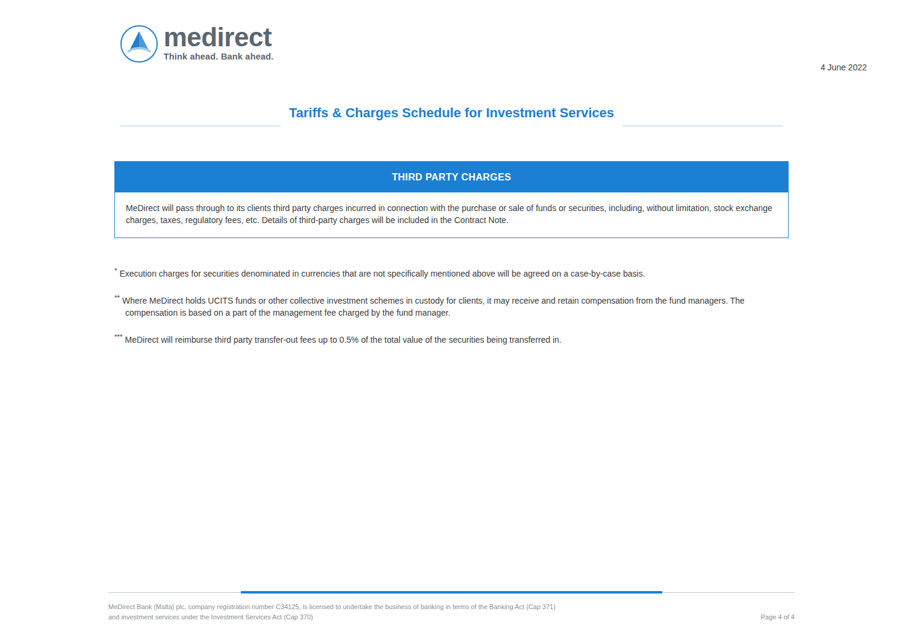medirect
Think ahead. Bank ahead.
4 June 2022
Tariffs & Charges Schedule for Investment Services
THIRD PARTY CHARGES
MeDirect will pass through to its clients third party charges incurred in connection with the purchase or sale of funds or securities, including, without limitation, stock exchange charges, taxes, regulatory fees, etc. Details of third-party charges will be included in the Contract Note.
* Execution charges for securities denominated in currencies that are not specifically mentioned above will be agreed on a case-by-case basis.
** Where MeDirect holds UCITS funds or other collective investment schemes in custody for clients, it may receive and retain compensation from the fund managers. The compensation is based on a part of the management fee charged by the fund manager.
*** MeDirect will reimburse third party transfer-out fees up to 0.5% of the total value of the securities being transferred in.
MeDirect Bank (Malta) plc, company registration number C34125, is licensed to undertake the business of banking in terms of the Banking Act (Cap 371)
and investment services under the Investment Services Act (Cap 370) Page 4 of 4